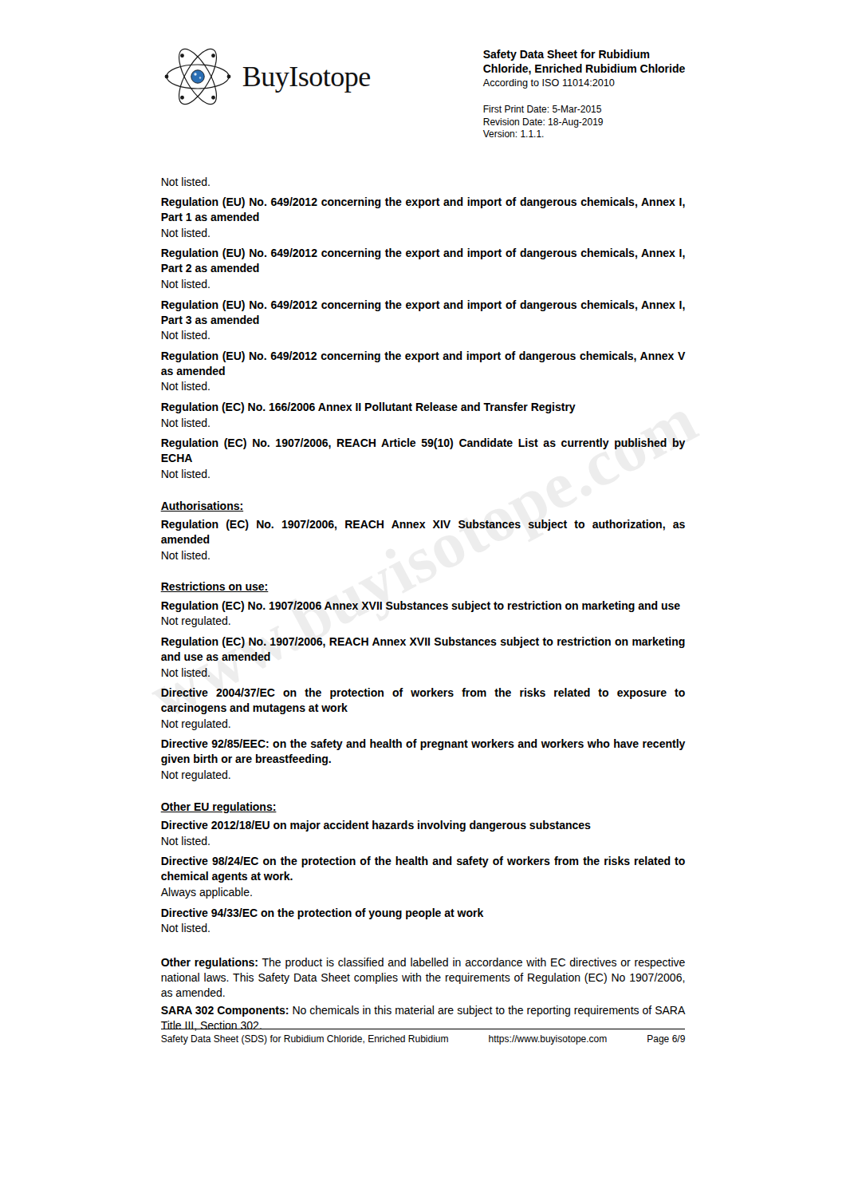www.buyisotope.com
BuyIsotope
Safety Data Sheet for Rubidium
Chloride, Enriched Rubidium Chloride
According to ISO 11014:2010
First Print Date: 5-Mar-2015
Revision Date: 18-Aug-2019
Version: 1.1.1.
Not listed.
Regulation (EU) No. 649/2012 concerning the export and import of dangerous chemicals, Annex I, Part 1 as amended
Not listed.
Regulation (EU) No. 649/2012 concerning the export and import of dangerous chemicals, Annex I, Part 2 as amended
Not listed.
Regulation (EU) No. 649/2012 concerning the export and import of dangerous chemicals, Annex I, Part 3 as amended
Not listed.
Regulation (EU) No. 649/2012 concerning the export and import of dangerous chemicals, Annex V as amended
Not listed.
Regulation (EC) No. 166/2006 Annex II Pollutant Release and Transfer Registry
Not listed.
Regulation (EC) No. 1907/2006, REACH Article 59(10) Candidate List as currently published by ECHA
Not listed.
Authorisations:
Regulation (EC) No. 1907/2006, REACH Annex XIV Substances subject to authorization, as amended
Not listed.
Restrictions on use:
Regulation (EC) No. 1907/2006 Annex XVII Substances subject to restriction on marketing and use
Not regulated.
Regulation (EC) No. 1907/2006, REACH Annex XVII Substances subject to restriction on marketing and use as amended
Not listed.
Directive 2004/37/EC on the protection of workers from the risks related to exposure to carcinogens and mutagens at work
Not regulated.
Directive 92/85/EEC: on the safety and health of pregnant workers and workers who have recently given birth or are breastfeeding.
Not regulated.
Other EU regulations:
Directive 2012/18/EU on major accident hazards involving dangerous substances
Not listed.
Directive 98/24/EC on the protection of the health and safety of workers from the risks related to chemical agents at work.
Always applicable.
Directive 94/33/EC on the protection of young people at work
Not listed.
Other regulations: The product is classified and labelled in accordance with EC directives or respective national laws. This Safety Data Sheet complies with the requirements of Regulation (EC) No 1907/2006, as amended.
SARA 302 Components: No chemicals in this material are subject to the reporting requirements of SARA Title III, Section 302.
Safety Data Sheet (SDS) for Rubidium Chloride, Enriched Rubidium
https://www.buyisotope.com
Page 6/9